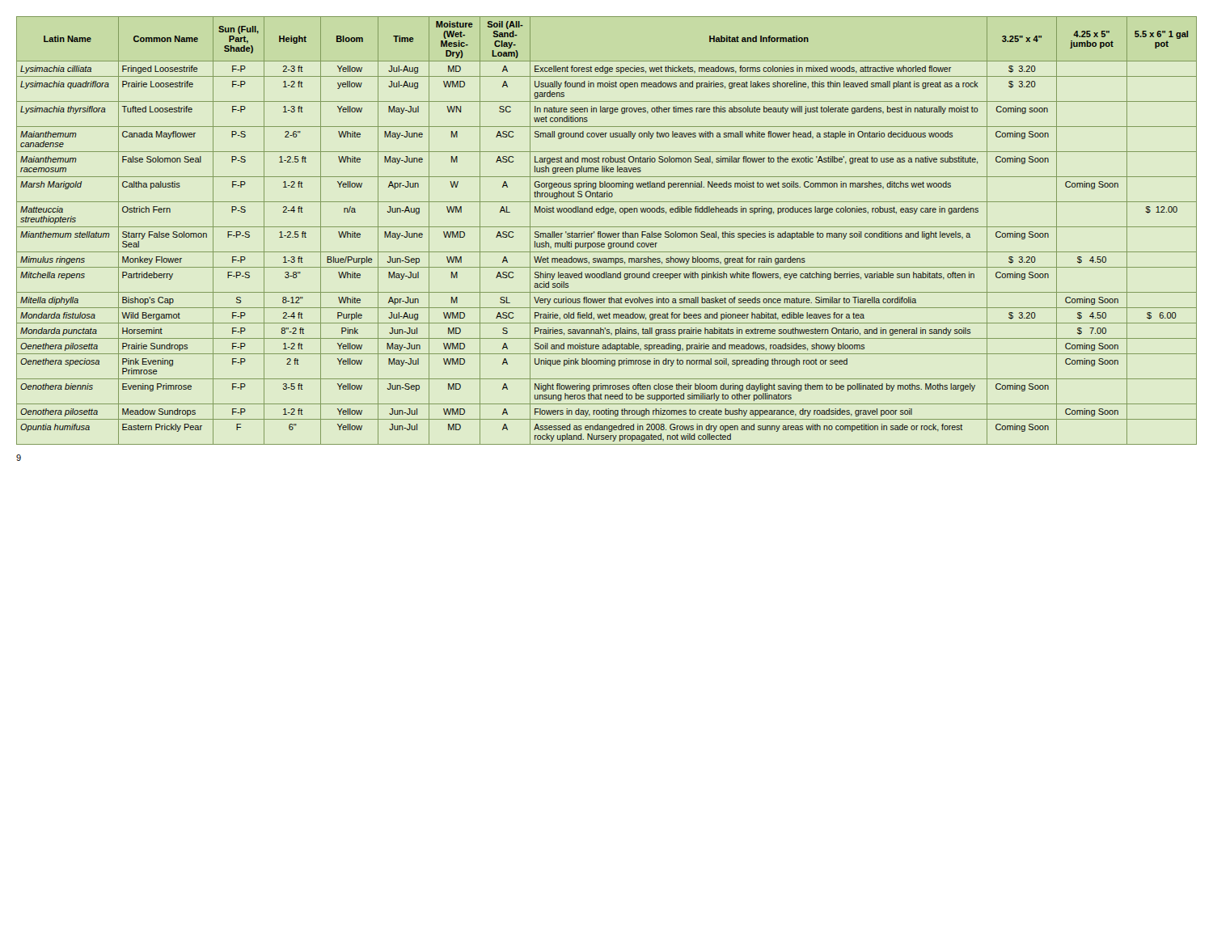Native plant list, page 9
| Latin Name | Common Name | Sun (Full, Part, Shade) | Height | Bloom | Time | Moisture (Wet-Mesic-Dry) | Soil (All-Sand-Clay-Loam) | Habitat and Information | 3.25" x 4" | 4.25 x 5" jumbo pot | 5.5 x 6" 1 gal pot |
| --- | --- | --- | --- | --- | --- | --- | --- | --- | --- | --- | --- |
| Lysimachia cilliata | Fringed Loosestrife | F-P | 2-3 ft | Yellow | Jul-Aug | MD | A | Excellent forest edge species, wet thickets, meadows, forms colonies in mixed woods, attractive whorled flower | $ 3.20 | | |
| Lysimachia quadriflora | Prairie Loosestrife | F-P | 1-2 ft | yellow | Jul-Aug | WMD | A | Usually found in moist open meadows and prairies, great lakes shoreline, this thin leaved small plant is great as a rock gardens | $ 3.20 | | |
| Lysimachia thyrsiflora | Tufted Loosestrife | F-P | 1-3 ft | Yellow | May-Jul | WN | SC | In nature seen in large groves, other times rare this absolute beauty will just tolerate gardens, best in naturally moist to wet conditions | Coming soon | | |
| Maianthemum canadense | Canada Mayflower | P-S | 2-6" | White | May-June | M | ASC | Small ground cover usually only two leaves with a small white flower head, a staple in Ontario deciduous woods | Coming Soon | | |
| Maianthemum racemosum | False Solomon Seal | P-S | 1-2.5 ft | White | May-June | M | ASC | Largest and most robust Ontario Solomon Seal, similar flower to the exotic 'Astilbe', great to use as a native substitute, lush green plume like leaves | Coming Soon | | |
| Marsh Marigold | Caltha palustis | F-P | 1-2 ft | Yellow | Apr-Jun | W | A | Gorgeous spring blooming wetland perennial. Needs moist to wet soils. Common in marshes, ditchs wet woods throughout S Ontario | | Coming Soon | |
| Matteuccia streuthiopteris | Ostrich Fern | P-S | 2-4 ft | n/a | Jun-Aug | WM | AL | Moist woodland edge, open woods, edible fiddleheads in spring, produces large colonies, robust, easy care in gardens | | | $ 12.00 |
| Mianthemum stellatum | Starry False Solomon Seal | F-P-S | 1-2.5 ft | White | May-June | WMD | ASC | Smaller 'starrier' flower than False Solomon Seal, this species is adaptable to many soil conditions and light levels, a lush, multi purpose ground cover | Coming Soon | | |
| Mimulus ringens | Monkey Flower | F-P | 1-3 ft | Blue/Purple | Jun-Sep | WM | A | Wet meadows, swamps, marshes, showy blooms, great for rain gardens | $ 3.20 | $ 4.50 | |
| Mitchella repens | Partrideberry | F-P-S | 3-8" | White | May-Jul | M | ASC | Shiny leaved woodland ground creeper with pinkish white flowers, eye catching berries, variable sun habitats, often in acid soils | Coming Soon | | |
| Mitella diphylla | Bishop's Cap | S | 8-12" | White | Apr-Jun | M | SL | Very curious flower that evolves into a small basket of seeds once mature. Similar to Tiarella cordifolia | | Coming Soon | |
| Mondarda fistulosa | Wild Bergamot | F-P | 2-4 ft | Purple | Jul-Aug | WMD | ASC | Prairie, old field, wet meadow, great for bees and pioneer habitat, edible leaves for a tea | $ 3.20 | $ 4.50 | $ 6.00 |
| Mondarda punctata | Horsemint | F-P | 8"-2 ft | Pink | Jun-Jul | MD | S | Prairies, savannah's, plains, tall grass prairie habitats in extreme southwestern Ontario, and in general in sandy soils | | $ 7.00 | |
| Oenethera pilosetta | Prairie Sundrops | F-P | 1-2 ft | Yellow | May-Jun | WMD | A | Soil and moisture adaptable, spreading, prairie and meadows, roadsides, showy blooms | | Coming Soon | |
| Oenethera speciosa | Pink Evening Primrose | F-P | 2 ft | Yellow | May-Jul | WMD | A | Unique pink blooming primrose in dry to normal soil, spreading through root or seed | | Coming Soon | |
| Oenothera biennis | Evening Primrose | F-P | 3-5 ft | Yellow | Jun-Sep | MD | A | Night flowering primroses often close their bloom during daylight saving them to be pollinated by moths. Moths largely unsung heros that need to be supported similiarly to other pollinators | Coming Soon | | |
| Oenothera pilosetta | Meadow Sundrops | F-P | 1-2 ft | Yellow | Jun-Jul | WMD | A | Flowers in day, rooting through rhizomes to create bushy appearance, dry roadsides, gravel poor soil | | Coming Soon | |
| Opuntia humifusa | Eastern Prickly Pear | F | 6" | Yellow | Jun-Jul | MD | A | Assessed as endangedred in 2008. Grows in dry open and sunny areas with no competition in sade or rock, forest rocky upland. Nursery propagated, not wild collected | Coming Soon | | |
9